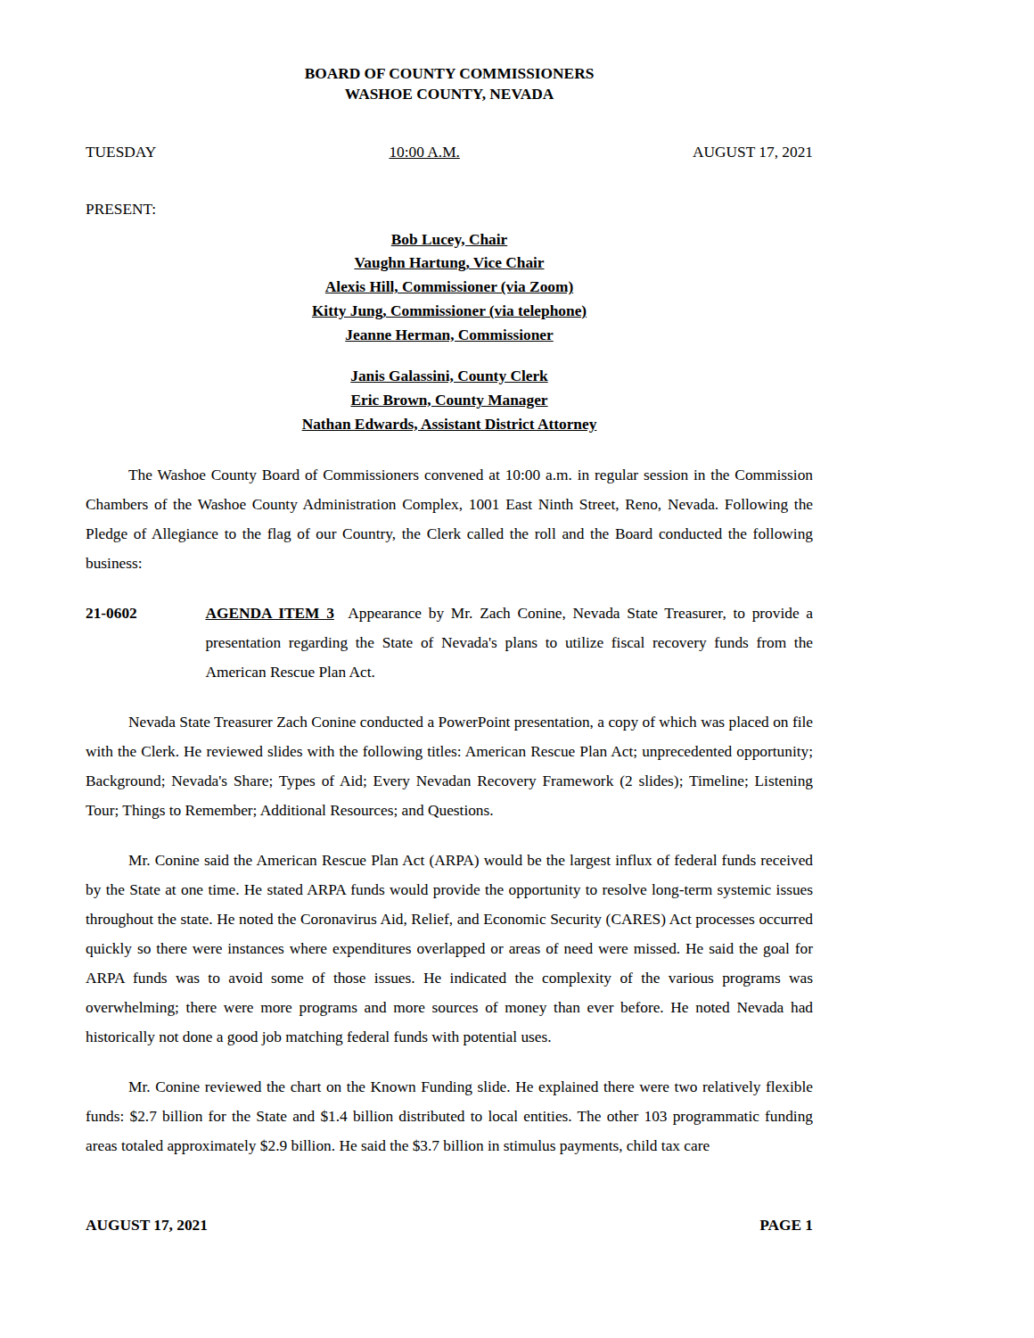BOARD OF COUNTY COMMISSIONERS
WASHOE COUNTY, NEVADA
TUESDAY 10:00 A.M. AUGUST 17, 2021
PRESENT:
Bob Lucey, Chair
Vaughn Hartung, Vice Chair
Alexis Hill, Commissioner (via Zoom)
Kitty Jung, Commissioner (via telephone)
Jeanne Herman, Commissioner Janis Galassini, County Clerk
Eric Brown, County Manager
Nathan Edwards, Assistant District Attorney
The Washoe County Board of Commissioners convened at 10:00 a.m. in regular session in the Commission Chambers of the Washoe County Administration Complex, 1001 East Ninth Street, Reno, Nevada. Following the Pledge of Allegiance to the flag of our Country, the Clerk called the roll and the Board conducted the following business:
21-0602
AGENDA ITEM 3 Appearance by Mr. Zach Conine, Nevada State Treasurer, to provide a presentation regarding the State of Nevada's plans to utilize fiscal recovery funds from the American Rescue Plan Act.
Nevada State Treasurer Zach Conine conducted a PowerPoint presentation, a copy of which was placed on file with the Clerk. He reviewed slides with the following titles: American Rescue Plan Act; unprecedented opportunity; Background; Nevada's Share; Types of Aid; Every Nevadan Recovery Framework (2 slides); Timeline; Listening Tour; Things to Remember; Additional Resources; and Questions.
Mr. Conine said the American Rescue Plan Act (ARPA) would be the largest influx of federal funds received by the State at one time. He stated ARPA funds would provide the opportunity to resolve long-term systemic issues throughout the state. He noted the Coronavirus Aid, Relief, and Economic Security (CARES) Act processes occurred quickly so there were instances where expenditures overlapped or areas of need were missed. He said the goal for ARPA funds was to avoid some of those issues. He indicated the complexity of the various programs was overwhelming; there were more programs and more sources of money than ever before. He noted Nevada had historically not done a good job matching federal funds with potential uses.
Mr. Conine reviewed the chart on the Known Funding slide. He explained there were two relatively flexible funds: $2.7 billion for the State and $1.4 billion distributed to local entities. The other 103 programmatic funding areas totaled approximately $2.9 billion. He said the $3.7 billion in stimulus payments, child tax care
AUGUST 17, 2021 PAGE 1